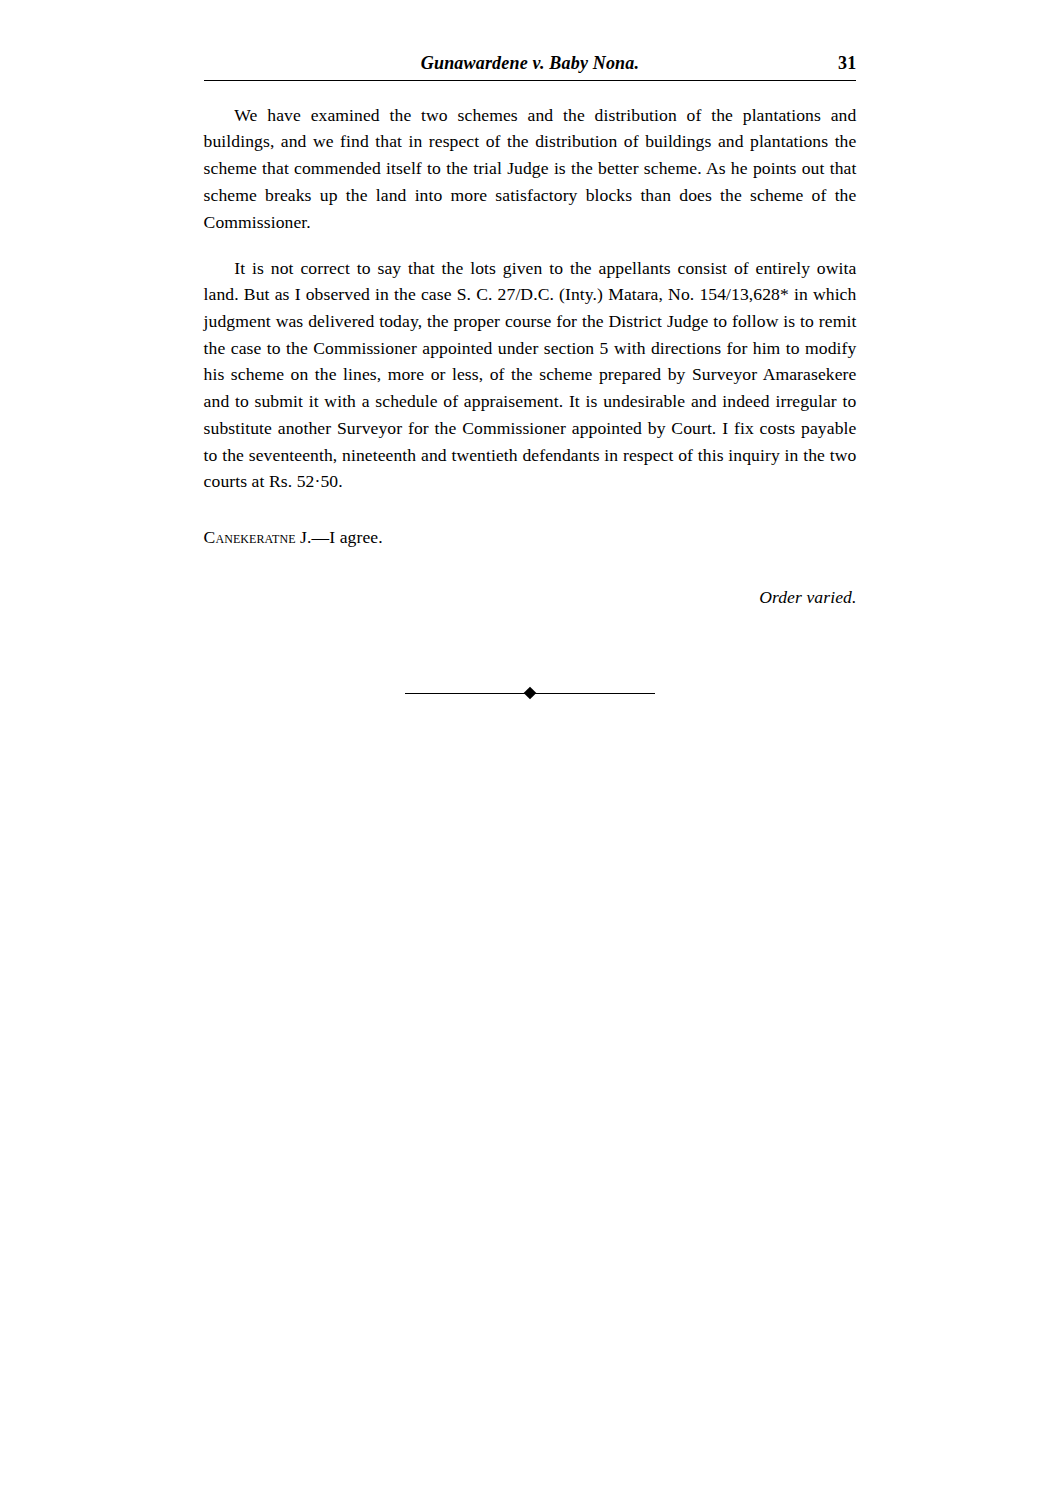Gunawardene v. Baby Nona. 31
We have examined the two schemes and the distribution of the plantations and buildings, and we find that in respect of the distribution of buildings and plantations the scheme that commended itself to the trial Judge is the better scheme. As he points out that scheme breaks up the land into more satisfactory blocks than does the scheme of the Commissioner.
It is not correct to say that the lots given to the appellants consist of entirely owita land. But as I observed in the case S. C. 27/D.C. (Inty.) Matara, No. 154/13,628* in which judgment was delivered today, the proper course for the District Judge to follow is to remit the case to the Commissioner appointed under section 5 with directions for him to modify his scheme on the lines, more or less, of the scheme prepared by Surveyor Amarasekere and to submit it with a schedule of appraisement. It is undesirable and indeed irregular to substitute another Surveyor for the Commissioner appointed by Court. I fix costs payable to the seventeenth, nineteenth and twentieth defendants in respect of this inquiry in the two courts at Rs. 52·50.
Canekeratne J.—I agree.
Order varied.